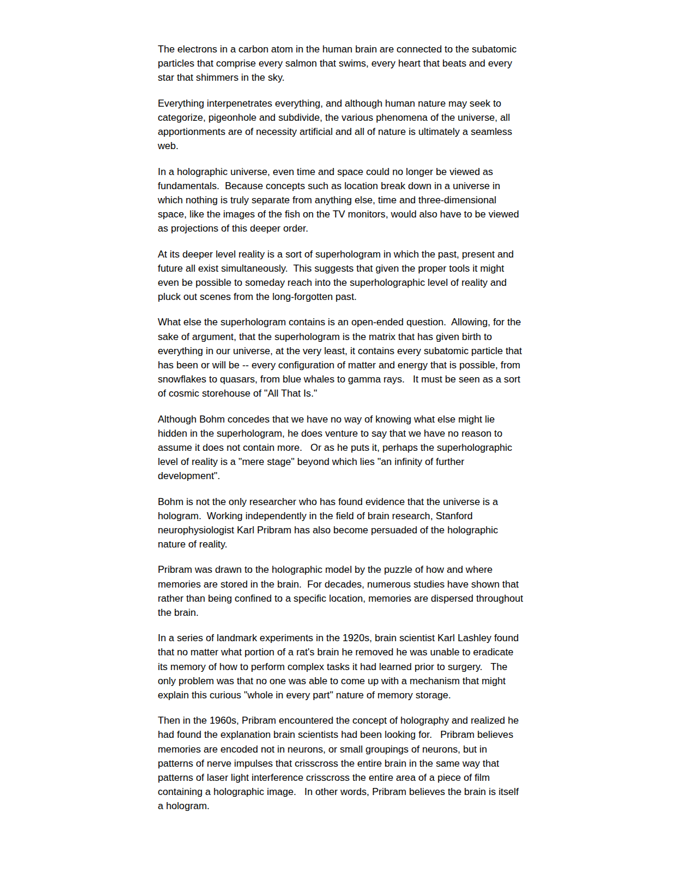The electrons in a carbon atom in the human brain are connected to the subatomic particles that comprise every salmon that swims, every heart that beats and every star that shimmers in the sky.
Everything interpenetrates everything, and although human nature may seek to categorize, pigeonhole and subdivide, the various phenomena of the universe, all apportionments are of necessity artificial and all of nature is ultimately a seamless web.
In a holographic universe, even time and space could no longer be viewed as fundamentals. Because concepts such as location break down in a universe in which nothing is truly separate from anything else, time and three-dimensional space, like the images of the fish on the TV monitors, would also have to be viewed as projections of this deeper order.
At its deeper level reality is a sort of superhologram in which the past, present and future all exist simultaneously. This suggests that given the proper tools it might even be possible to someday reach into the superholographic level of reality and pluck out scenes from the long-forgotten past.
What else the superhologram contains is an open-ended question. Allowing, for the sake of argument, that the superhologram is the matrix that has given birth to everything in our universe, at the very least, it contains every subatomic particle that has been or will be -- every configuration of matter and energy that is possible, from snowflakes to quasars, from blue whales to gamma rays. It must be seen as a sort of cosmic storehouse of "All That Is."
Although Bohm concedes that we have no way of knowing what else might lie hidden in the superhologram, he does venture to say that we have no reason to assume it does not contain more. Or as he puts it, perhaps the superholographic level of reality is a "mere stage" beyond which lies "an infinity of further development".
Bohm is not the only researcher who has found evidence that the universe is a hologram. Working independently in the field of brain research, Stanford neurophysiologist Karl Pribram has also become persuaded of the holographic nature of reality.
Pribram was drawn to the holographic model by the puzzle of how and where memories are stored in the brain. For decades, numerous studies have shown that rather than being confined to a specific location, memories are dispersed throughout the brain.
In a series of landmark experiments in the 1920s, brain scientist Karl Lashley found that no matter what portion of a rat's brain he removed he was unable to eradicate its memory of how to perform complex tasks it had learned prior to surgery. The only problem was that no one was able to come up with a mechanism that might explain this curious "whole in every part" nature of memory storage.
Then in the 1960s, Pribram encountered the concept of holography and realized he had found the explanation brain scientists had been looking for. Pribram believes memories are encoded not in neurons, or small groupings of neurons, but in patterns of nerve impulses that crisscross the entire brain in the same way that patterns of laser light interference crisscross the entire area of a piece of film containing a holographic image. In other words, Pribram believes the brain is itself a hologram.